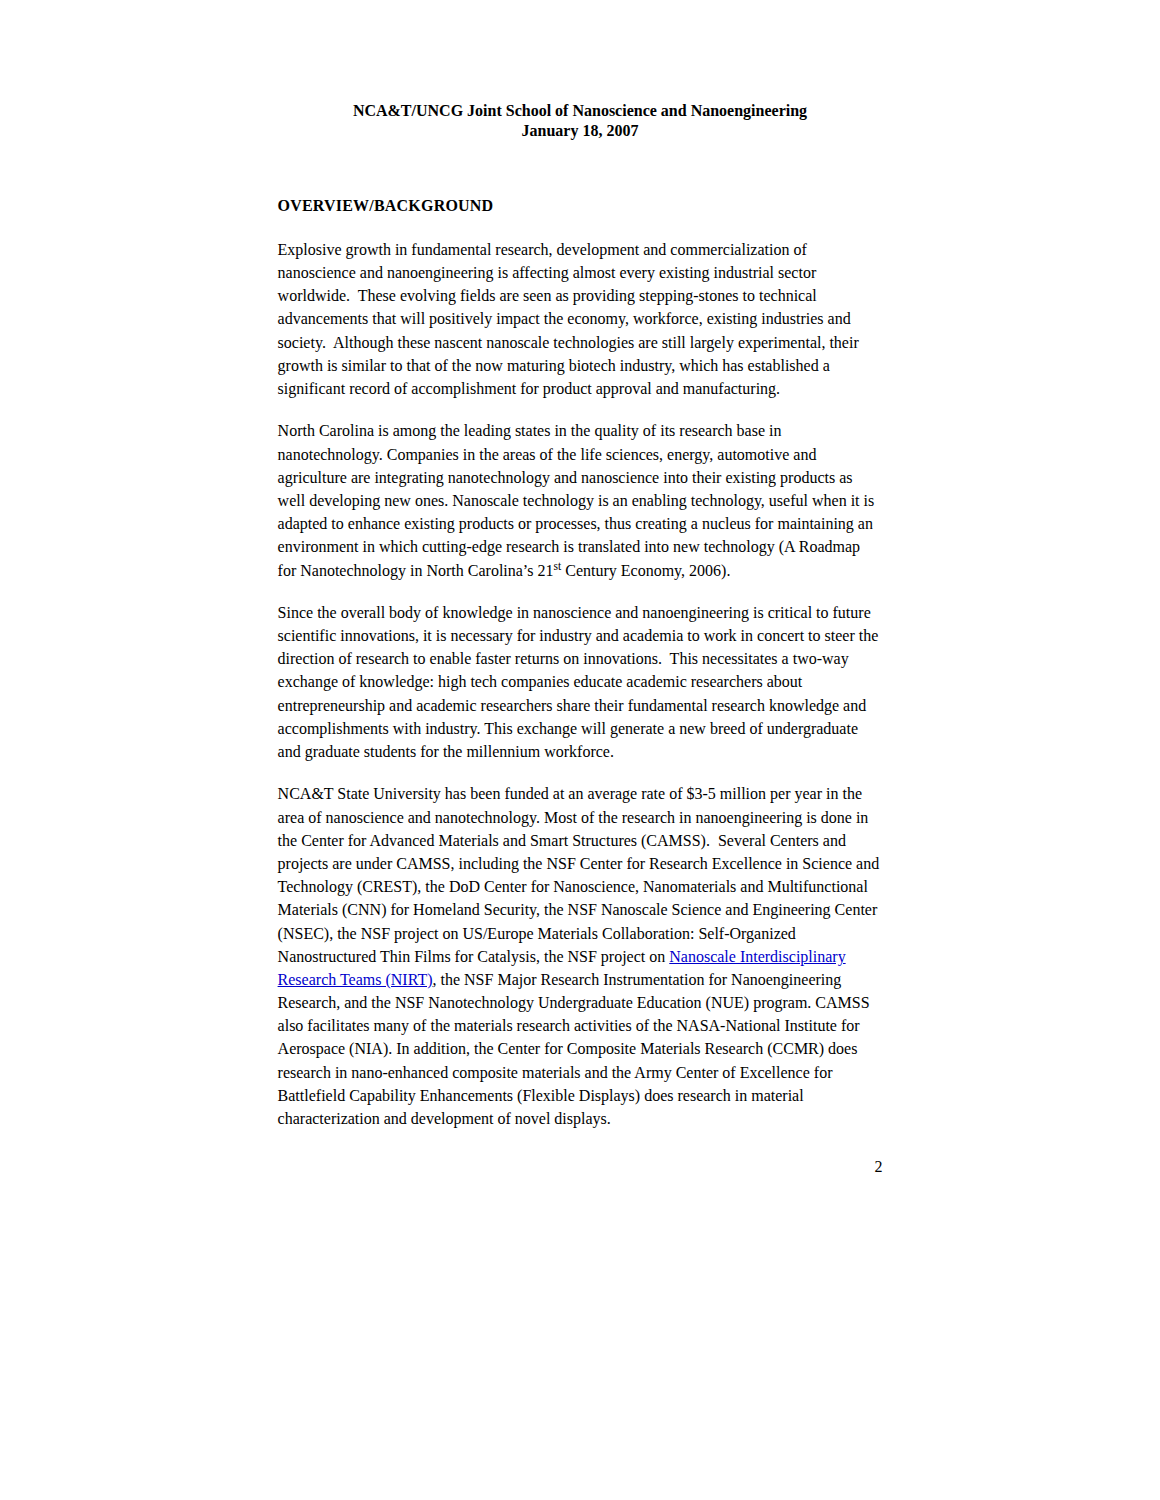NCA&T/UNCG Joint School of Nanoscience and Nanoengineering
January 18, 2007
OVERVIEW/BACKGROUND
Explosive growth in fundamental research, development and commercialization of nanoscience and nanoengineering is affecting almost every existing industrial sector worldwide. These evolving fields are seen as providing stepping-stones to technical advancements that will positively impact the economy, workforce, existing industries and society. Although these nascent nanoscale technologies are still largely experimental, their growth is similar to that of the now maturing biotech industry, which has established a significant record of accomplishment for product approval and manufacturing.
North Carolina is among the leading states in the quality of its research base in nanotechnology. Companies in the areas of the life sciences, energy, automotive and agriculture are integrating nanotechnology and nanoscience into their existing products as well developing new ones. Nanoscale technology is an enabling technology, useful when it is adapted to enhance existing products or processes, thus creating a nucleus for maintaining an environment in which cutting-edge research is translated into new technology (A Roadmap for Nanotechnology in North Carolina’s 21st Century Economy, 2006).
Since the overall body of knowledge in nanoscience and nanoengineering is critical to future scientific innovations, it is necessary for industry and academia to work in concert to steer the direction of research to enable faster returns on innovations. This necessitates a two-way exchange of knowledge: high tech companies educate academic researchers about entrepreneurship and academic researchers share their fundamental research knowledge and accomplishments with industry. This exchange will generate a new breed of undergraduate and graduate students for the millennium workforce.
NCA&T State University has been funded at an average rate of $3-5 million per year in the area of nanoscience and nanotechnology. Most of the research in nanoengineering is done in the Center for Advanced Materials and Smart Structures (CAMSS). Several Centers and projects are under CAMSS, including the NSF Center for Research Excellence in Science and Technology (CREST), the DoD Center for Nanoscience, Nanomaterials and Multifunctional Materials (CNN) for Homeland Security, the NSF Nanoscale Science and Engineering Center (NSEC), the NSF project on US/Europe Materials Collaboration: Self-Organized Nanostructured Thin Films for Catalysis, the NSF project on Nanoscale Interdisciplinary Research Teams (NIRT), the NSF Major Research Instrumentation for Nanoengineering Research, and the NSF Nanotechnology Undergraduate Education (NUE) program. CAMSS also facilitates many of the materials research activities of the NASA-National Institute for Aerospace (NIA). In addition, the Center for Composite Materials Research (CCMR) does research in nano-enhanced composite materials and the Army Center of Excellence for Battlefield Capability Enhancements (Flexible Displays) does research in material characterization and development of novel displays.
2